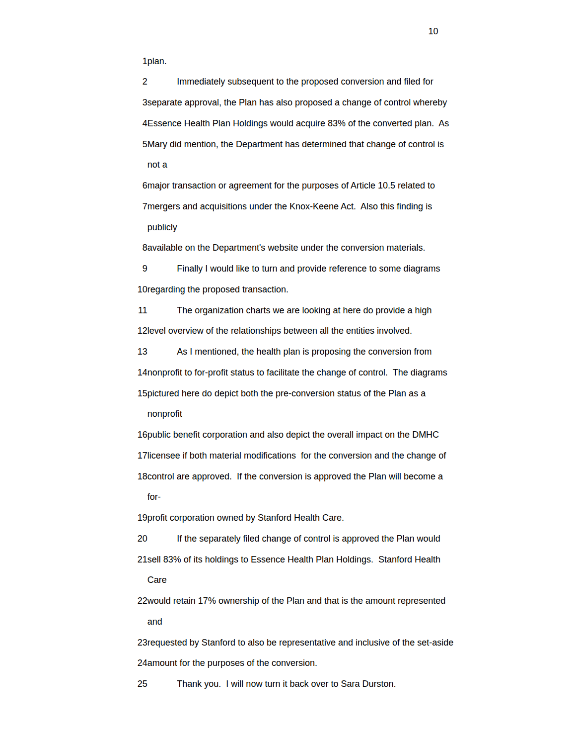10
| 1 | plan. |
| 2 | Immediately subsequent to the proposed conversion and filed for |
| 3 | separate approval, the Plan has also proposed a change of control whereby |
| 4 | Essence Health Plan Holdings would acquire 83% of the converted plan. As |
| 5 | Mary did mention, the Department has determined that change of control is not a |
| 6 | major transaction or agreement for the purposes of Article 10.5 related to |
| 7 | mergers and acquisitions under the Knox-Keene Act. Also this finding is publicly |
| 8 | available on the Department's website under the conversion materials. |
| 9 | Finally I would like to turn and provide reference to some diagrams |
| 10 | regarding the proposed transaction. |
| 11 | The organization charts we are looking at here do provide a high |
| 12 | level overview of the relationships between all the entities involved. |
| 13 | As I mentioned, the health plan is proposing the conversion from |
| 14 | nonprofit to for-profit status to facilitate the change of control. The diagrams |
| 15 | pictured here do depict both the pre-conversion status of the Plan as a nonprofit |
| 16 | public benefit corporation and also depict the overall impact on the DMHC |
| 17 | licensee if both material modifications for the conversion and the change of |
| 18 | control are approved. If the conversion is approved the Plan will become a for- |
| 19 | profit corporation owned by Stanford Health Care. |
| 20 | If the separately filed change of control is approved the Plan would |
| 21 | sell 83% of its holdings to Essence Health Plan Holdings. Stanford Health Care |
| 22 | would retain 17% ownership of the Plan and that is the amount represented and |
| 23 | requested by Stanford to also be representative and inclusive of the set-aside |
| 24 | amount for the purposes of the conversion. |
| 25 | Thank you. I will now turn it back over to Sara Durston. |